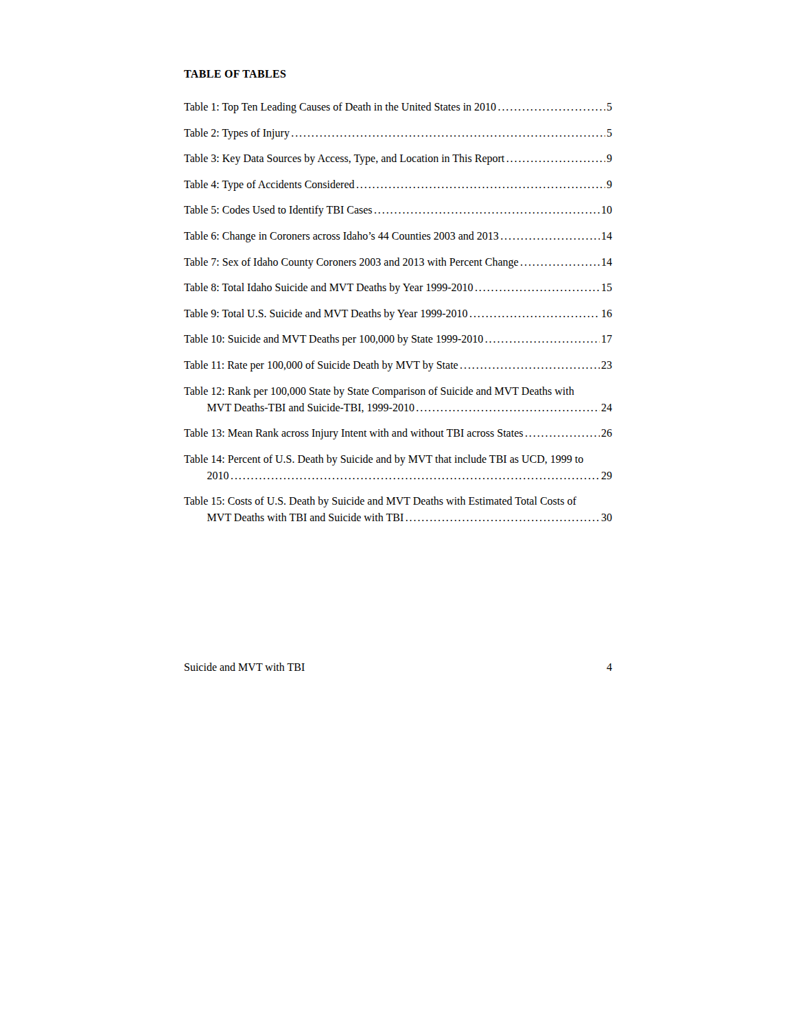TABLE OF TABLES
Table 1: Top Ten Leading Causes of Death in the United States in 2010 ...................................................................................................................................................... 5
Table 2: Types of Injury ...................................................................................................................................................... 5
Table 3: Key Data Sources by Access, Type, and Location in This Report ...................................................................................................................................................... 9
Table 4: Type of Accidents Considered ...................................................................................................................................................... 9
Table 5: Codes Used to Identify TBI Cases ...................................................................................................................................................... 10
Table 6: Change in Coroners across Idaho’s 44 Counties 2003 and 2013 ...................................................................................................................................................... 14
Table 7: Sex of Idaho County Coroners 2003 and 2013 with Percent Change ...................................................................................................................................................... 14
Table 8: Total Idaho Suicide and MVT Deaths by Year 1999-2010 ...................................................................................................................................................... 15
Table 9: Total U.S. Suicide and MVT Deaths by Year 1999-2010 ...................................................................................................................................................... 16
Table 10: Suicide and MVT Deaths per 100,000 by State 1999-2010 ...................................................................................................................................................... 17
Table 11: Rate per 100,000 of Suicide Death by MVT by State ...................................................................................................................................................... 23
Table 12: Rank per 100,000 State by State Comparison of Suicide and MVT Deaths with
MVT Deaths-TBI and Suicide-TBI, 1999-2010 ...................................................................................................................................................... 24
Table 13: Mean Rank across Injury Intent with and without TBI across States ...................................................................................................................................................... 26
Table 14: Percent of U.S. Death by Suicide and by MVT that include TBI as UCD, 1999 to
2010 ...................................................................................................................................................... 29
Table 15: Costs of U.S. Death by Suicide and MVT Deaths with Estimated Total Costs of
MVT Deaths with TBI and Suicide with TBI ...................................................................................................................................................... 30
Suicide and MVT with TBI 4